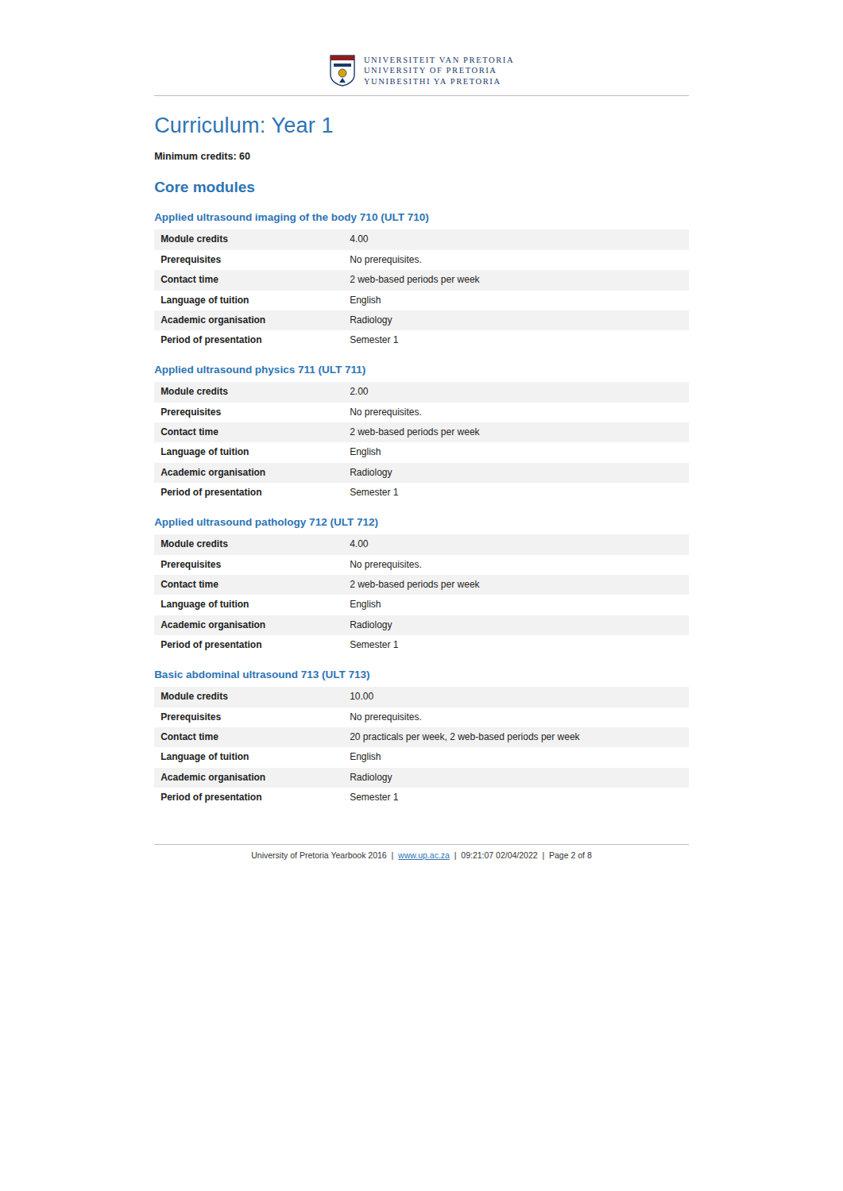Universiteit van Pretoria University of Pretoria Yunibesithi ya Pretoria
Curriculum: Year 1
Minimum credits: 60
Core modules
Applied ultrasound imaging of the body 710 (ULT 710)
| Module credits | 4.00 |
| Prerequisites | No prerequisites. |
| Contact time | 2 web-based periods per week |
| Language of tuition | English |
| Academic organisation | Radiology |
| Period of presentation | Semester 1 |
Applied ultrasound physics 711 (ULT 711)
| Module credits | 2.00 |
| Prerequisites | No prerequisites. |
| Contact time | 2 web-based periods per week |
| Language of tuition | English |
| Academic organisation | Radiology |
| Period of presentation | Semester 1 |
Applied ultrasound pathology 712 (ULT 712)
| Module credits | 4.00 |
| Prerequisites | No prerequisites. |
| Contact time | 2 web-based periods per week |
| Language of tuition | English |
| Academic organisation | Radiology |
| Period of presentation | Semester 1 |
Basic abdominal ultrasound 713 (ULT 713)
| Module credits | 10.00 |
| Prerequisites | No prerequisites. |
| Contact time | 20 practicals per week, 2 web-based periods per week |
| Language of tuition | English |
| Academic organisation | Radiology |
| Period of presentation | Semester 1 |
University of Pretoria Yearbook 2016 | www.up.ac.za | 09:21:07 02/04/2022 | Page 2 of 8